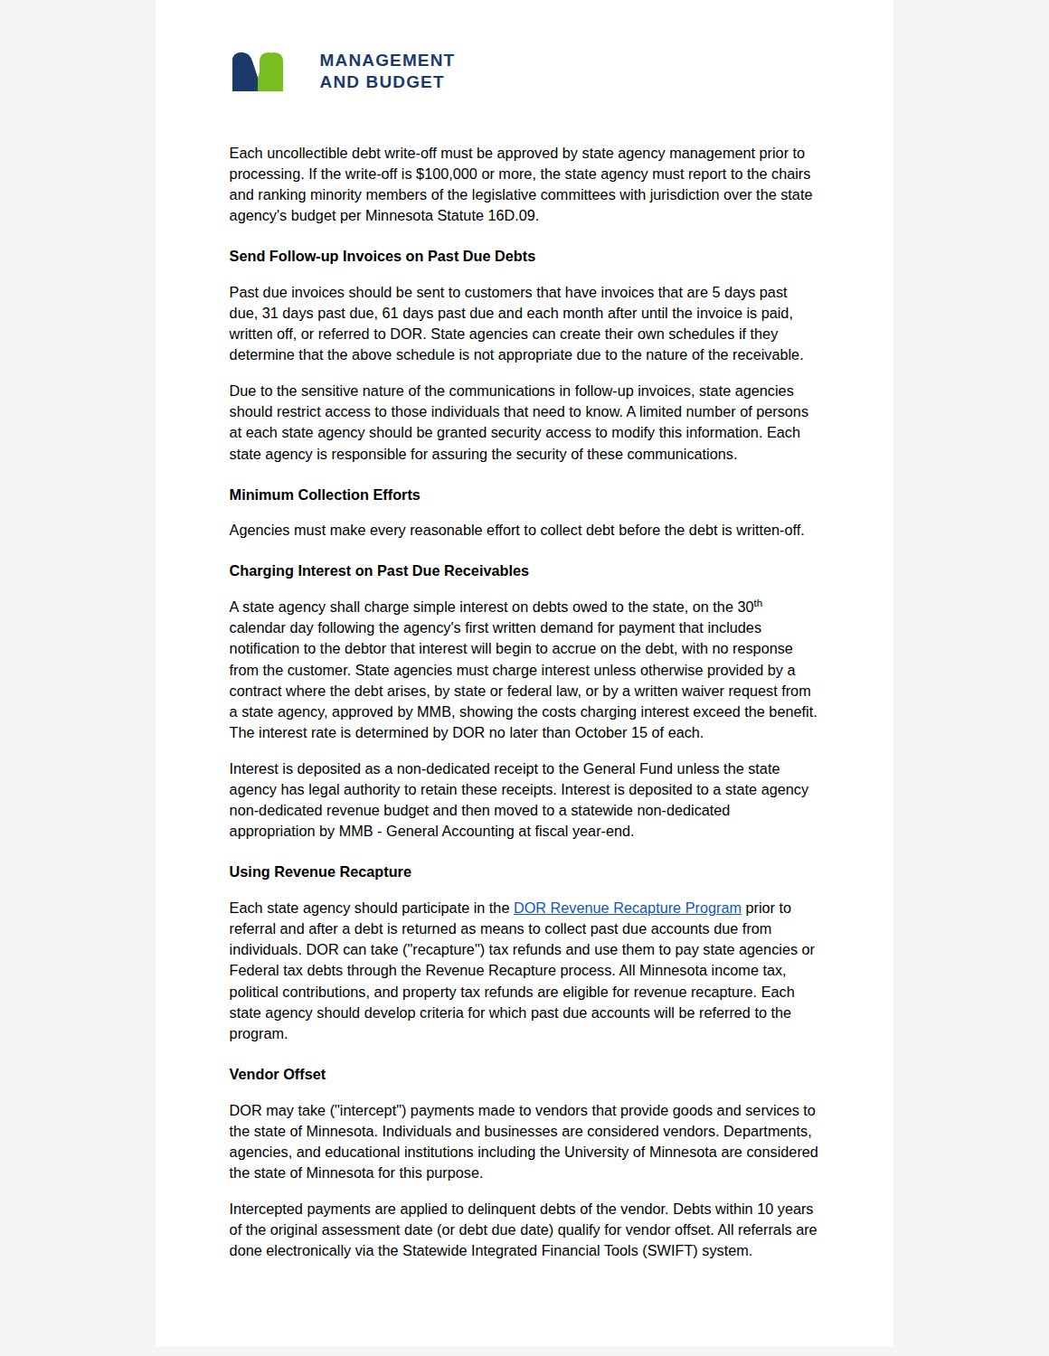Management
and Budget
Each uncollectible debt write-off must be approved by state agency management prior to processing. If the write-off is $100,000 or more, the state agency must report to the chairs and ranking minority members of the legislative committees with jurisdiction over the state agency's budget per Minnesota Statute 16D.09.
Send Follow-up Invoices on Past Due Debts
Past due invoices should be sent to customers that have invoices that are 5 days past due, 31 days past due, 61 days past due and each month after until the invoice is paid, written off, or referred to DOR. State agencies can create their own schedules if they determine that the above schedule is not appropriate due to the nature of the receivable.
Due to the sensitive nature of the communications in follow-up invoices, state agencies should restrict access to those individuals that need to know. A limited number of persons at each state agency should be granted security access to modify this information. Each state agency is responsible for assuring the security of these communications.
Minimum Collection Efforts
Agencies must make every reasonable effort to collect debt before the debt is written-off.
Charging Interest on Past Due Receivables
A state agency shall charge simple interest on debts owed to the state, on the 30th calendar day following the agency's first written demand for payment that includes notification to the debtor that interest will begin to accrue on the debt, with no response from the customer. State agencies must charge interest unless otherwise provided by a contract where the debt arises, by state or federal law, or by a written waiver request from a state agency, approved by MMB, showing the costs charging interest exceed the benefit. The interest rate is determined by DOR no later than October 15 of each.
Interest is deposited as a non-dedicated receipt to the General Fund unless the state agency has legal authority to retain these receipts. Interest is deposited to a state agency non-dedicated revenue budget and then moved to a statewide non-dedicated appropriation by MMB - General Accounting at fiscal year-end.
Using Revenue Recapture
Each state agency should participate in the DOR Revenue Recapture Program prior to referral and after a debt is returned as means to collect past due accounts due from individuals. DOR can take ("recapture") tax refunds and use them to pay state agencies or Federal tax debts through the Revenue Recapture process. All Minnesota income tax, political contributions, and property tax refunds are eligible for revenue recapture. Each state agency should develop criteria for which past due accounts will be referred to the program.
Vendor Offset
DOR may take ("intercept") payments made to vendors that provide goods and services to the state of Minnesota. Individuals and businesses are considered vendors. Departments, agencies, and educational institutions including the University of Minnesota are considered the state of Minnesota for this purpose.
Intercepted payments are applied to delinquent debts of the vendor. Debts within 10 years of the original assessment date (or debt due date) qualify for vendor offset. All referrals are done electronically via the Statewide Integrated Financial Tools (SWIFT) system.